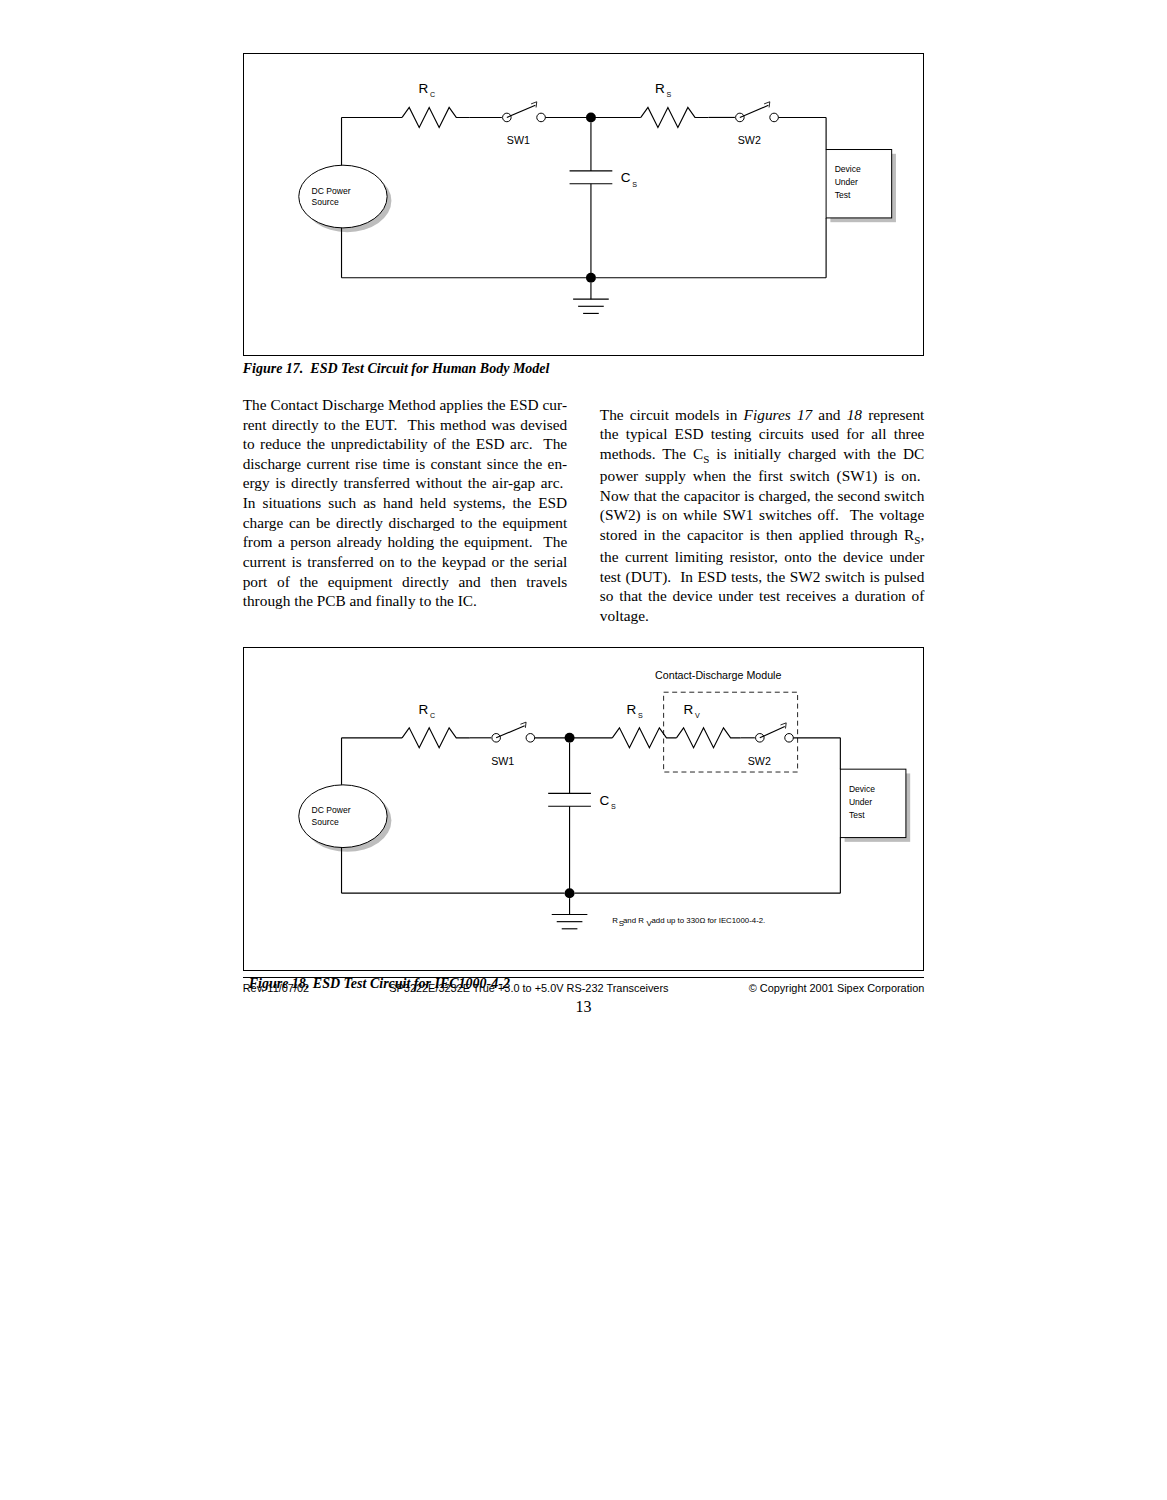R C R S SW1 SW2 C S DC Power Source Device Under Test
Figure 17. ESD Test Circuit for Human Body Model
The Contact Discharge Method applies the ESD current directly to the EUT. This method was devised to reduce the unpredictability of the ESD arc. The discharge current rise time is constant since the energy is directly transferred without the air-gap arc. In situations such as hand held systems, the ESD charge can be directly discharged to the equipment from a person already holding the equipment. The current is transferred on to the keypad or the serial port of the equipment directly and then travels through the PCB and finally to the IC.
The circuit models in Figures 17 and 18 represent the typical ESD testing circuits used for all three methods. The CS is initially charged with the DC power supply when the first switch (SW1) is on. Now that the capacitor is charged, the second switch (SW2) is on while SW1 switches off. The voltage stored in the capacitor is then applied through RS, the current limiting resistor, onto the device under test (DUT). In ESD tests, the SW2 switch is pulsed so that the device under test receives a duration of voltage.
Contact-Discharge Module R C R S R V SW1 SW2 C S DC Power Source Device Under Test R S and R V add up to 330Ω for IEC1000-4-2.
Figure 18. ESD Test Circuit for IEC1000-4-2
Rev. 11/07/02
SP3222E/3232E True +3.0 to +5.0V RS-232 Transceivers
© Copyright 2001 Sipex Corporation
13